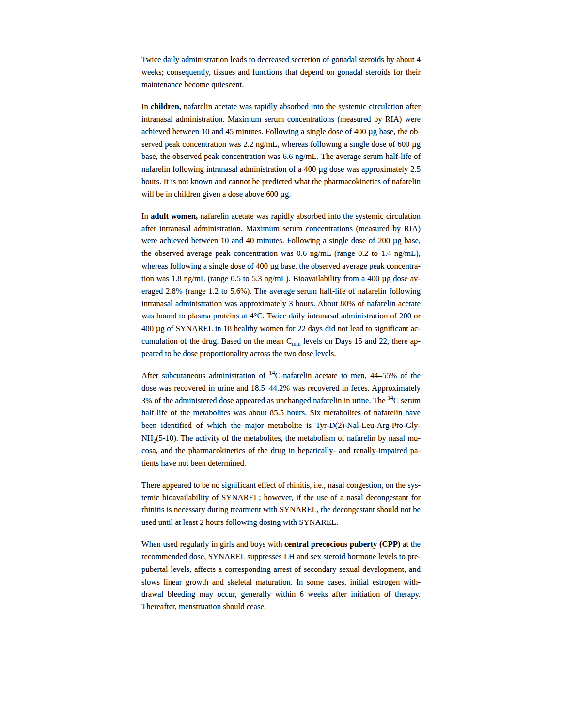Twice daily administration leads to decreased secretion of gonadal steroids by about 4 weeks; consequently, tissues and functions that depend on gonadal steroids for their maintenance become quiescent.
In children, nafarelin acetate was rapidly absorbed into the systemic circulation after intranasal administration. Maximum serum concentrations (measured by RIA) were achieved between 10 and 45 minutes. Following a single dose of 400 µg base, the observed peak concentration was 2.2 ng/mL, whereas following a single dose of 600 µg base, the observed peak concentration was 6.6 ng/mL. The average serum half-life of nafarelin following intranasal administration of a 400 µg dose was approximately 2.5 hours. It is not known and cannot be predicted what the pharmacokinetics of nafarelin will be in children given a dose above 600 µg.
In adult women, nafarelin acetate was rapidly absorbed into the systemic circulation after intranasal administration. Maximum serum concentrations (measured by RIA) were achieved between 10 and 40 minutes. Following a single dose of 200 µg base, the observed average peak concentration was 0.6 ng/mL (range 0.2 to 1.4 ng/mL), whereas following a single dose of 400 µg base, the observed average peak concentration was 1.8 ng/mL (range 0.5 to 5.3 ng/mL). Bioavailability from a 400 µg dose averaged 2.8% (range 1.2 to 5.6%). The average serum half-life of nafarelin following intranasal administration was approximately 3 hours. About 80% of nafarelin acetate was bound to plasma proteins at 4°C. Twice daily intranasal administration of 200 or 400 µg of SYNAREL in 18 healthy women for 22 days did not lead to significant accumulation of the drug. Based on the mean Cmin levels on Days 15 and 22, there appeared to be dose proportionality across the two dose levels.
After subcutaneous administration of 14C-nafarelin acetate to men, 44–55% of the dose was recovered in urine and 18.5–44.2% was recovered in feces. Approximately 3% of the administered dose appeared as unchanged nafarelin in urine. The 14C serum half-life of the metabolites was about 85.5 hours. Six metabolites of nafarelin have been identified of which the major metabolite is Tyr-D(2)-Nal-Leu-Arg-Pro-Gly-NH2(5-10). The activity of the metabolites, the metabolism of nafarelin by nasal mucosa, and the pharmacokinetics of the drug in hepatically- and renally-impaired patients have not been determined.
There appeared to be no significant effect of rhinitis, i.e., nasal congestion, on the systemic bioavailability of SYNAREL; however, if the use of a nasal decongestant for rhinitis is necessary during treatment with SYNAREL, the decongestant should not be used until at least 2 hours following dosing with SYNAREL.
When used regularly in girls and boys with central precocious puberty (CPP) at the recommended dose, SYNAREL suppresses LH and sex steroid hormone levels to prepubertal levels, affects a corresponding arrest of secondary sexual development, and slows linear growth and skeletal maturation. In some cases, initial estrogen withdrawal bleeding may occur, generally within 6 weeks after initiation of therapy. Thereafter, menstruation should cease.